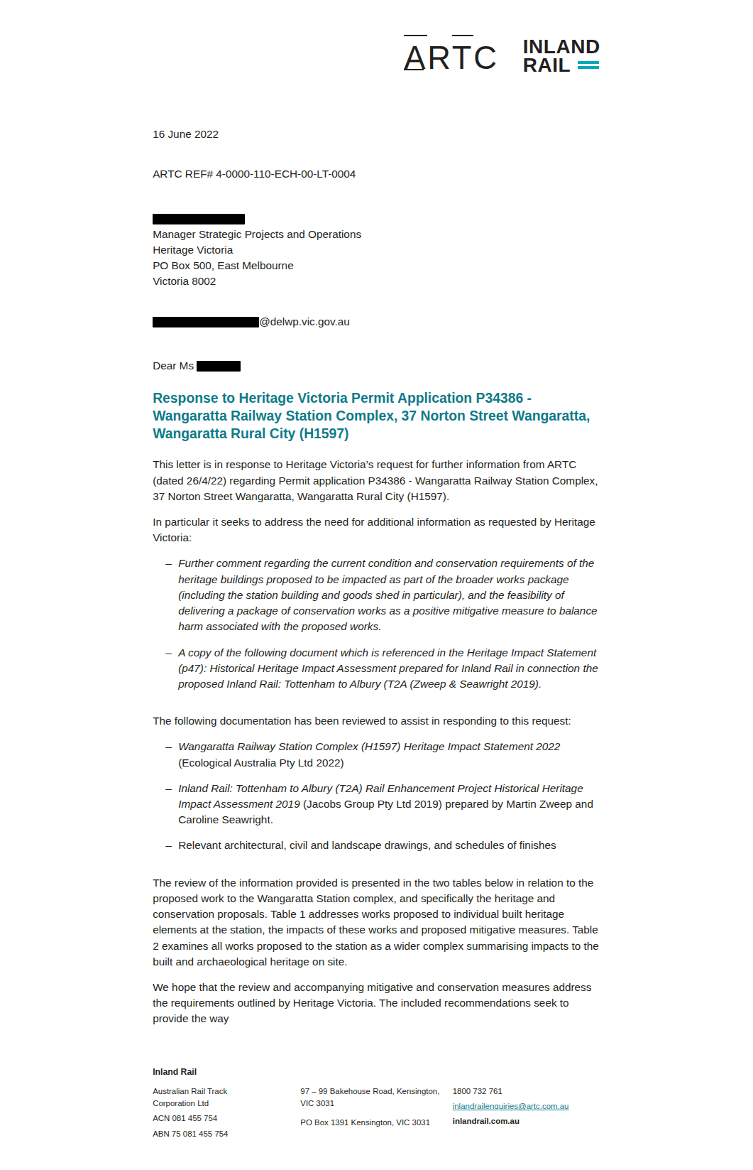ARTC
INLAND
RAIL
16 June 2022
ARTC REF# 4-0000-110-ECH-00-LT-0004
Manager Strategic Projects and Operations
Heritage Victoria
PO Box 500, East Melbourne
Victoria 8002
@delwp.vic.gov.au
Dear Ms
Response to Heritage Victoria Permit Application P34386 - Wangaratta Railway Station Complex, 37 Norton Street Wangaratta, Wangaratta Rural City (H1597)
This letter is in response to Heritage Victoria’s request for further information from ARTC (dated 26/4/22) regarding Permit application P34386 - Wangaratta Railway Station Complex, 37 Norton Street Wangaratta, Wangaratta Rural City (H1597).
In particular it seeks to address the need for additional information as requested by Heritage Victoria:
Further comment regarding the current condition and conservation requirements of the heritage buildings proposed to be impacted as part of the broader works package (including the station building and goods shed in particular), and the feasibility of delivering a package of conservation works as a positive mitigative measure to balance harm associated with the proposed works.
A copy of the following document which is referenced in the Heritage Impact Statement (p47): Historical Heritage Impact Assessment prepared for Inland Rail in connection the proposed Inland Rail: Tottenham to Albury (T2A (Zweep & Seawright 2019).
The following documentation has been reviewed to assist in responding to this request:
Wangaratta Railway Station Complex (H1597) Heritage Impact Statement 2022 (Ecological Australia Pty Ltd 2022)
Inland Rail: Tottenham to Albury (T2A) Rail Enhancement Project Historical Heritage Impact Assessment 2019 (Jacobs Group Pty Ltd 2019) prepared by Martin Zweep and Caroline Seawright.
Relevant architectural, civil and landscape drawings, and schedules of finishes
The review of the information provided is presented in the two tables below in relation to the proposed work to the Wangaratta Station complex, and specifically the heritage and conservation proposals. Table 1 addresses works proposed to individual built heritage elements at the station, the impacts of these works and proposed mitigative measures. Table 2 examines all works proposed to the station as a wider complex summarising impacts to the built and archaeological heritage on site.
We hope that the review and accompanying mitigative and conservation measures address the requirements outlined by Heritage Victoria. The included recommendations seek to provide the way
Inland Rail
Australian Rail Track
Corporation Ltd
ACN 081 455 754
ABN 75 081 455 754
97 – 99 Bakehouse Road, Kensington,
VIC 3031
PO Box 1391 Kensington, VIC 3031
1800 732 761
inlandrailenquiries@artc.com.au
inlandrail.com.au